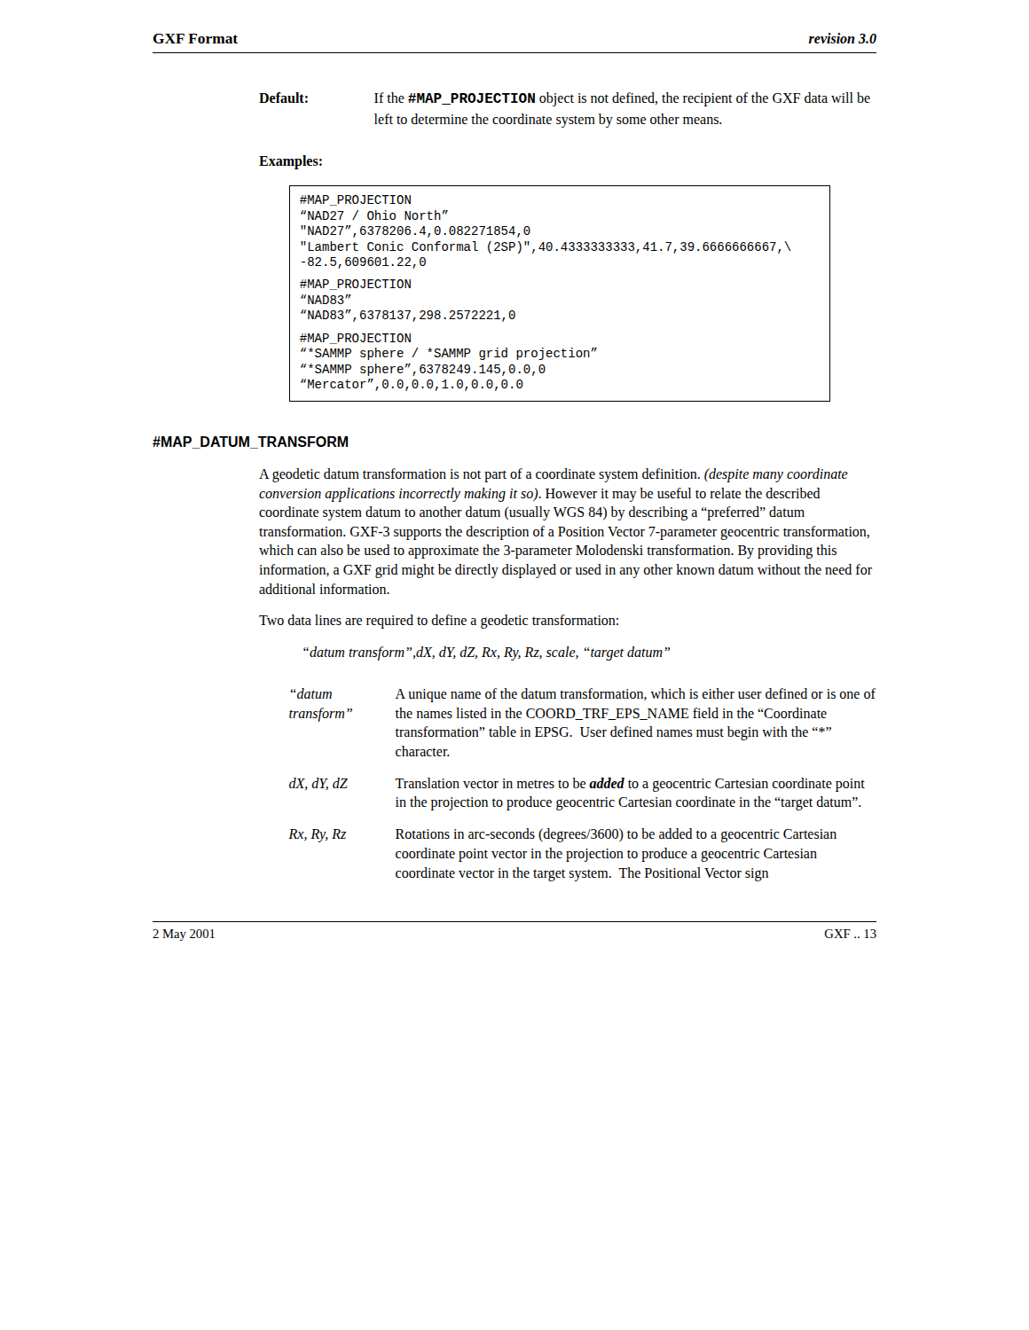GXF Format
revision 3.0
Default:
If the #MAP_PROJECTION object is not defined, the recipient of the GXF data will be left to determine the coordinate system by some other means.
Examples:
#MAP_PROJECTION
“NAD27 / Ohio North”
"NAD27”,6378206.4,0.082271854,0
"Lambert Conic Conformal (2SP)",40.4333333333,41.7,39.6666666667,\
-82.5,609601.22,0
 #MAP_PROJECTION
“NAD83”
“NAD83”,6378137,298.2572221,0
 #MAP_PROJECTION
“*SAMMP sphere / *SAMMP grid projection”
“*SAMMP sphere”,6378249.145,0.0,0
“Mercator”,0.0,0.0,1.0,0.0,0.0
#MAP_DATUM_TRANSFORM
A geodetic datum transformation is not part of a coordinate system definition. (despite many coordinate conversion applications incorrectly making it so). However it may be useful to relate the described coordinate system datum to another datum (usually WGS 84) by describing a “preferred” datum transformation. GXF-3 supports the description of a Position Vector 7-parameter geocentric transformation, which can also be used to approximate the 3-parameter Molodenski transformation. By providing this information, a GXF grid might be directly displayed or used in any other known datum without the need for additional information.
Two data lines are required to define a geodetic transformation:
“datum transform”,dX, dY, dZ, Rx, Ry, Rz, scale, “target datum”
“datum transform”
A unique name of the datum transformation, which is either user defined or is one of the names listed in the COORD_TRF_EPS_NAME field in the “Coordinate transformation” table in EPSG. User defined names must begin with the “*” character.
dX, dY, dZ
Translation vector in metres to be added to a geocentric Cartesian coordinate point in the projection to produce geocentric Cartesian coordinate in the “target datum”.
Rx, Ry, Rz
Rotations in arc-seconds (degrees/3600) to be added to a geocentric Cartesian coordinate point vector in the projection to produce a geocentric Cartesian coordinate vector in the target system. The Positional Vector sign
2 May 2001
GXF .. 13